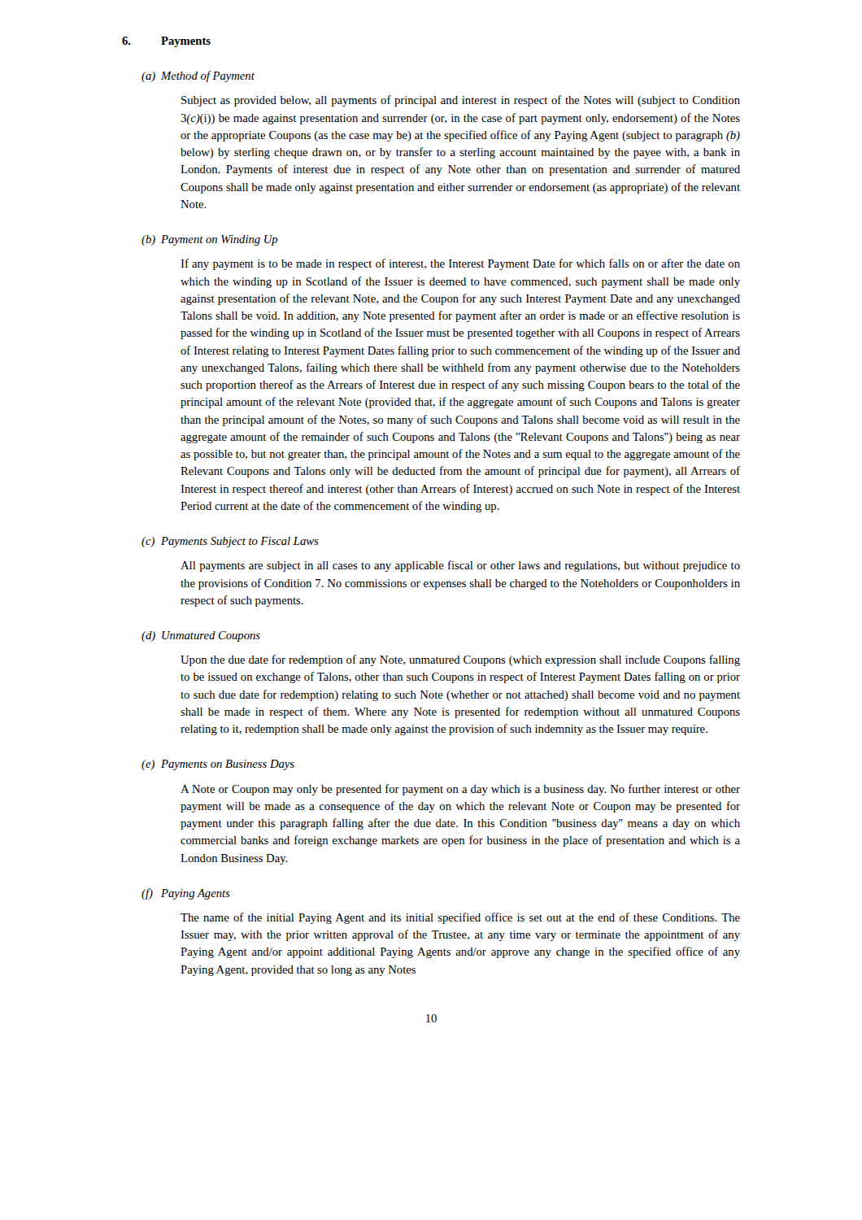6. Payments
(a) Method of Payment
Subject as provided below, all payments of principal and interest in respect of the Notes will (subject to Condition 3(c)(i)) be made against presentation and surrender (or, in the case of part payment only, endorsement) of the Notes or the appropriate Coupons (as the case may be) at the specified office of any Paying Agent (subject to paragraph (b) below) by sterling cheque drawn on, or by transfer to a sterling account maintained by the payee with, a bank in London. Payments of interest due in respect of any Note other than on presentation and surrender of matured Coupons shall be made only against presentation and either surrender or endorsement (as appropriate) of the relevant Note.
(b) Payment on Winding Up
If any payment is to be made in respect of interest, the Interest Payment Date for which falls on or after the date on which the winding up in Scotland of the Issuer is deemed to have commenced, such payment shall be made only against presentation of the relevant Note, and the Coupon for any such Interest Payment Date and any unexchanged Talons shall be void. In addition, any Note presented for payment after an order is made or an effective resolution is passed for the winding up in Scotland of the Issuer must be presented together with all Coupons in respect of Arrears of Interest relating to Interest Payment Dates falling prior to such commencement of the winding up of the Issuer and any unexchanged Talons, failing which there shall be withheld from any payment otherwise due to the Noteholders such proportion thereof as the Arrears of Interest due in respect of any such missing Coupon bears to the total of the principal amount of the relevant Note (provided that, if the aggregate amount of such Coupons and Talons is greater than the principal amount of the Notes, so many of such Coupons and Talons shall become void as will result in the aggregate amount of the remainder of such Coupons and Talons (the ''Relevant Coupons and Talons'') being as near as possible to, but not greater than, the principal amount of the Notes and a sum equal to the aggregate amount of the Relevant Coupons and Talons only will be deducted from the amount of principal due for payment), all Arrears of Interest in respect thereof and interest (other than Arrears of Interest) accrued on such Note in respect of the Interest Period current at the date of the commencement of the winding up.
(c) Payments Subject to Fiscal Laws
All payments are subject in all cases to any applicable fiscal or other laws and regulations, but without prejudice to the provisions of Condition 7. No commissions or expenses shall be charged to the Noteholders or Couponholders in respect of such payments.
(d) Unmatured Coupons
Upon the due date for redemption of any Note, unmatured Coupons (which expression shall include Coupons falling to be issued on exchange of Talons, other than such Coupons in respect of Interest Payment Dates falling on or prior to such due date for redemption) relating to such Note (whether or not attached) shall become void and no payment shall be made in respect of them. Where any Note is presented for redemption without all unmatured Coupons relating to it, redemption shall be made only against the provision of such indemnity as the Issuer may require.
(e) Payments on Business Days
A Note or Coupon may only be presented for payment on a day which is a business day. No further interest or other payment will be made as a consequence of the day on which the relevant Note or Coupon may be presented for payment under this paragraph falling after the due date. In this Condition ''business day'' means a day on which commercial banks and foreign exchange markets are open for business in the place of presentation and which is a London Business Day.
(f) Paying Agents
The name of the initial Paying Agent and its initial specified office is set out at the end of these Conditions. The Issuer may, with the prior written approval of the Trustee, at any time vary or terminate the appointment of any Paying Agent and/or appoint additional Paying Agents and/or approve any change in the specified office of any Paying Agent, provided that so long as any Notes
10